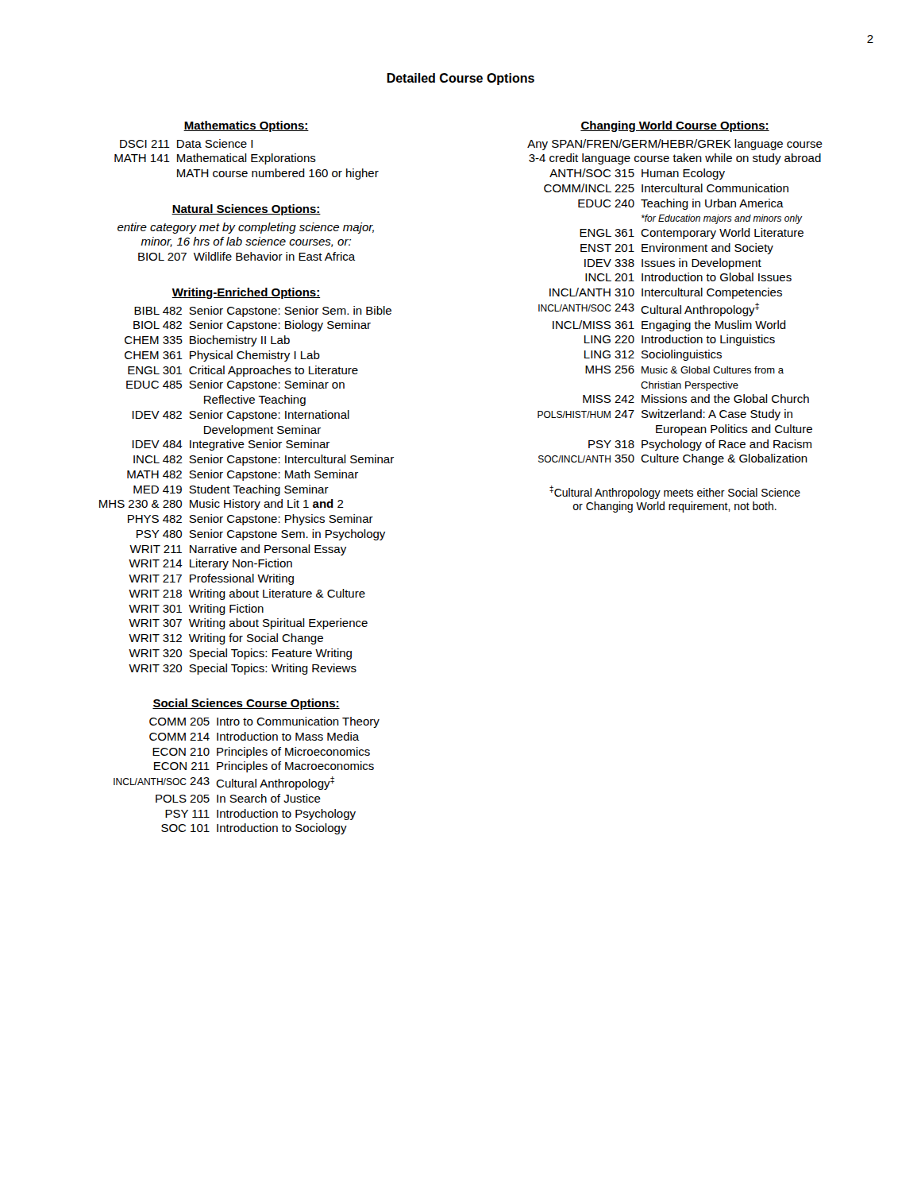2
Detailed Course Options
Mathematics Options:
| DSCI 211 | Data Science I |
| MATH 141 | Mathematical Explorations |
| | MATH course numbered 160 or higher |
Natural Sciences Options:
entire category met by completing science major,
minor, 16 hrs of lab science courses, or:
| BIOL 207 | Wildlife Behavior in East Africa |
Writing-Enriched Options:
| BIBL 482 | Senior Capstone: Senior Sem. in Bible |
| BIOL 482 | Senior Capstone: Biology Seminar |
| CHEM 335 | Biochemistry II Lab |
| CHEM 361 | Physical Chemistry I Lab |
| ENGL 301 | Critical Approaches to Literature |
| EDUC 485 | Senior Capstone: Seminar on Reflective Teaching |
| IDEV 482 | Senior Capstone: International Development Seminar |
| IDEV 484 | Integrative Senior Seminar |
| INCL 482 | Senior Capstone: Intercultural Seminar |
| MATH 482 | Senior Capstone: Math Seminar |
| MED 419 | Student Teaching Seminar |
| MHS 230 & 280 | Music History and Lit 1 and 2 |
| PHYS 482 | Senior Capstone: Physics Seminar |
| PSY 480 | Senior Capstone Sem. in Psychology |
| WRIT 211 | Narrative and Personal Essay |
| WRIT 214 | Literary Non-Fiction |
| WRIT 217 | Professional Writing |
| WRIT 218 | Writing about Literature & Culture |
| WRIT 301 | Writing Fiction |
| WRIT 307 | Writing about Spiritual Experience |
| WRIT 312 | Writing for Social Change |
| WRIT 320 | Special Topics: Feature Writing |
| WRIT 320 | Special Topics: Writing Reviews |
Social Sciences Course Options:
| COMM 205 | Intro to Communication Theory |
| COMM 214 | Introduction to Mass Media |
| ECON 210 | Principles of Microeconomics |
| ECON 211 | Principles of Macroeconomics |
| INCL/ANTH/SOC 243 | Cultural Anthropology ‡ |
| POLS 205 | In Search of Justice |
| PSY 111 | Introduction to Psychology |
| SOC 101 | Introduction to Sociology |
Changing World Course Options:
Any SPAN/FREN/GERM/HEBR/GREK language course
3-4 credit language course taken while on study abroad
| ANTH/SOC 315 | Human Ecology |
| COMM/INCL 225 | Intercultural Communication |
| EDUC 240 | Teaching in Urban America *for Education majors and minors only |
| ENGL 361 | Contemporary World Literature |
| ENST 201 | Environment and Society |
| IDEV 338 | Issues in Development |
| INCL 201 | Introduction to Global Issues |
| INCL/ANTH 310 | Intercultural Competencies |
| INCL/ANTH/SOC 243 | Cultural Anthropology ‡ |
| INCL/MISS 361 | Engaging the Muslim World |
| LING 220 | Introduction to Linguistics |
| LING 312 | Sociolinguistics |
| MHS 256 | Music & Global Cultures from a Christian Perspective |
| MISS 242 | Missions and the Global Church |
| POLS/HIST/HUM 247 | Switzerland: A Case Study in European Politics and Culture |
| PSY 318 | Psychology of Race and Racism |
| SOC/INCL/ANTH 350 | Culture Change & Globalization |
‡Cultural Anthropology meets either Social Science
or Changing World requirement, not both.